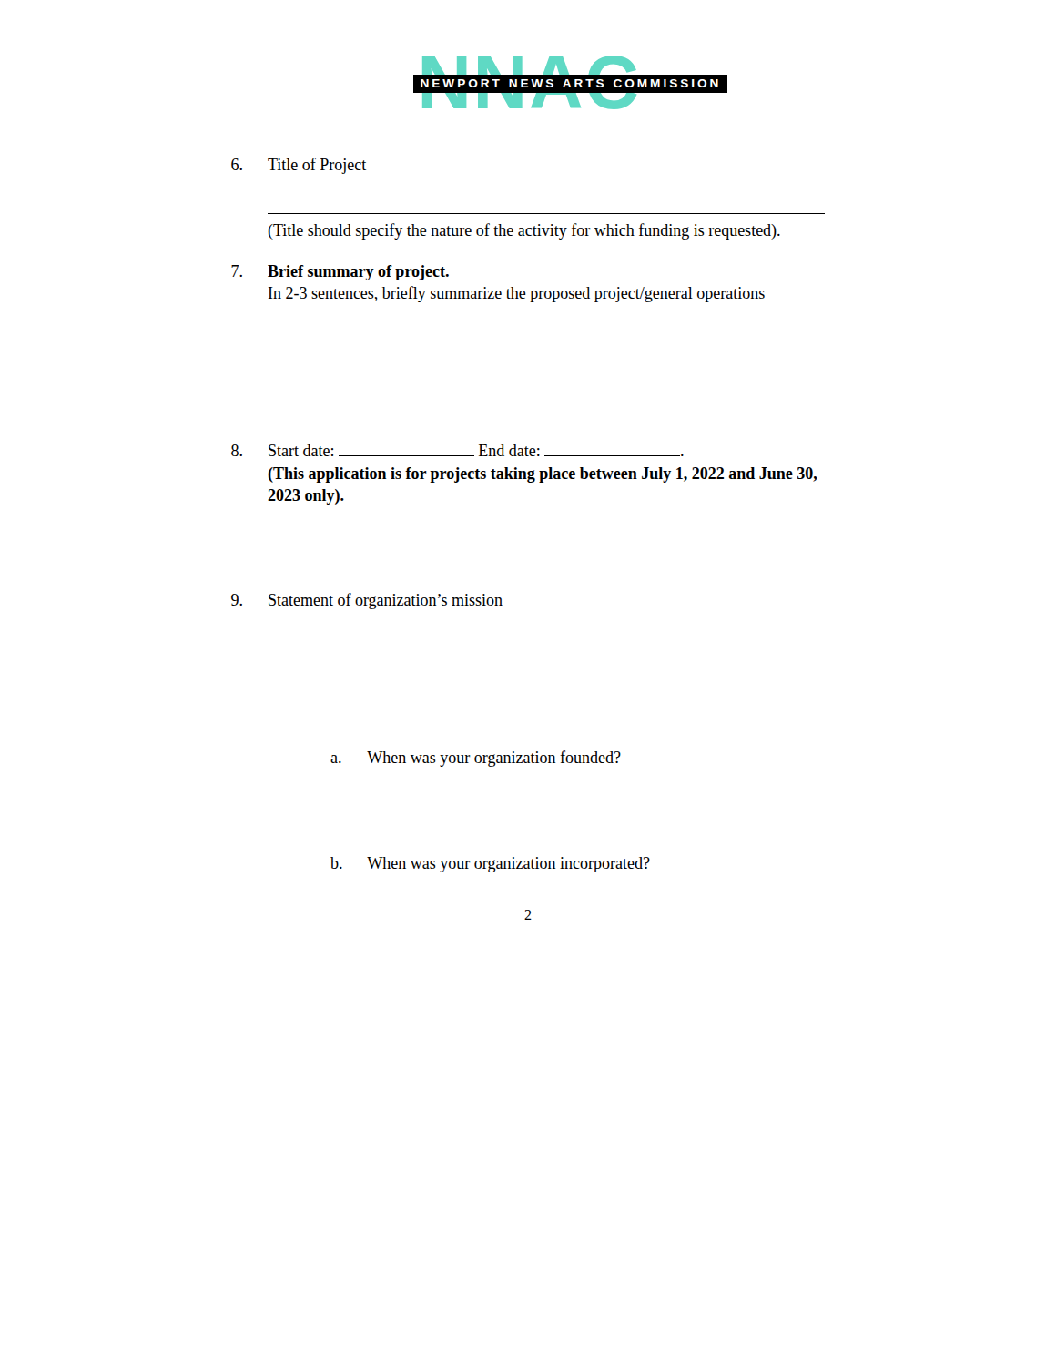NNAC NEWPORT NEWS ARTS COMMISSION
6.
Title of Project
(Title should specify the nature of the activity for which funding is requested).
7.
Brief summary of project.
In 2-3 sentences, briefly summarize the proposed project/general operations
8.
Start date: End date: .
(This application is for projects taking place between July 1, 2022 and June 30, 2023 only).
9.
Statement of organization’s mission
a.
When was your organization founded?
b.
When was your organization incorporated?
2